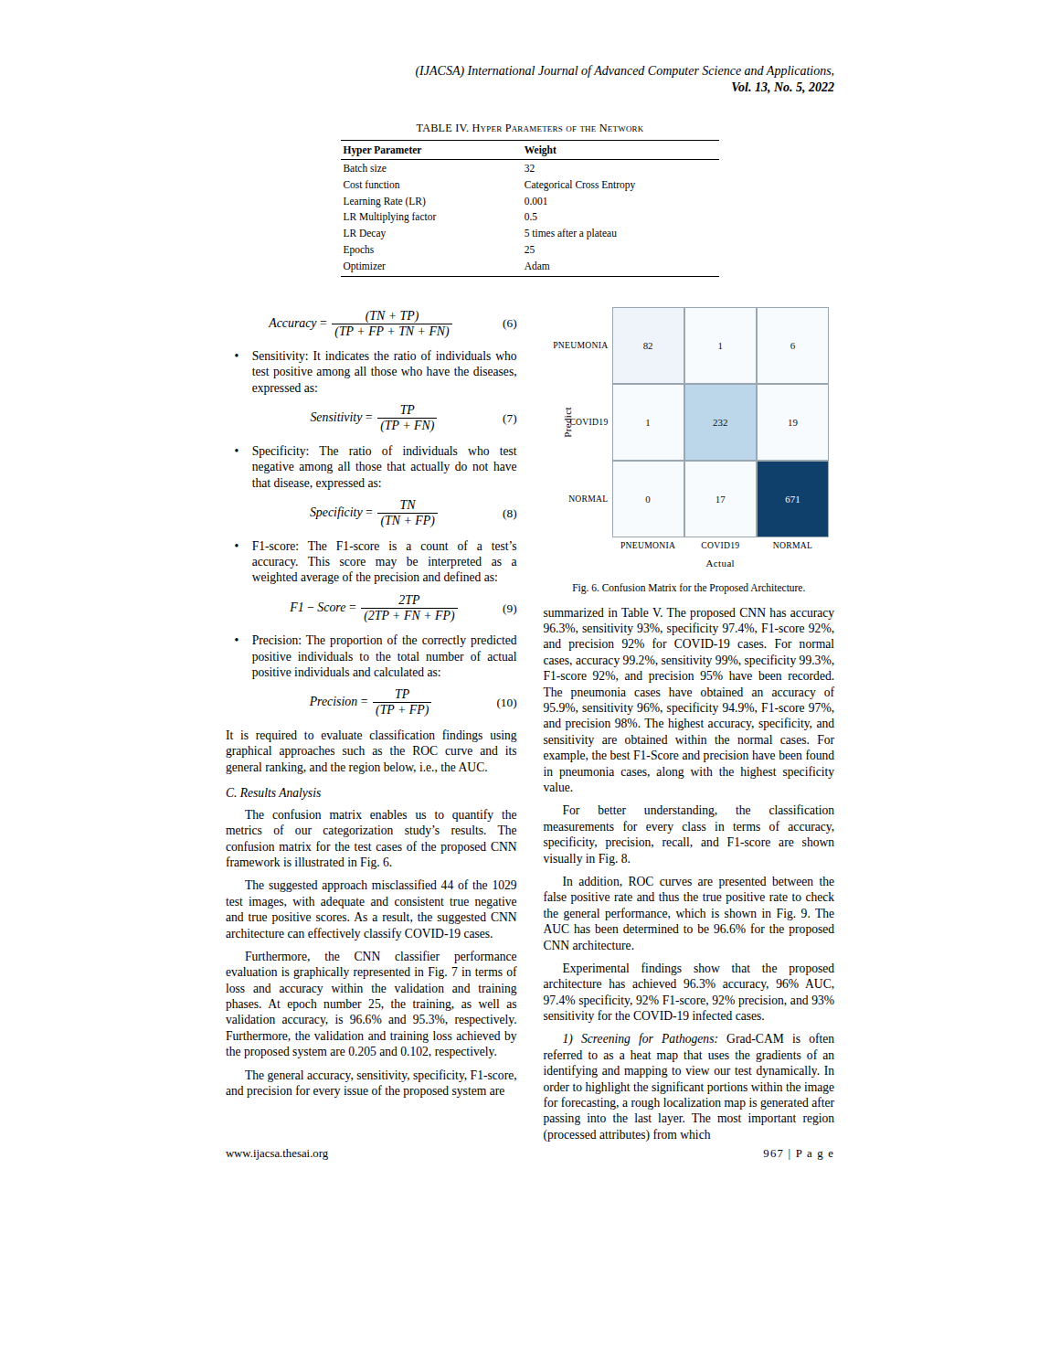(IJACSA) International Journal of Advanced Computer Science and Applications,
Vol. 13, No. 5, 2022
TABLE IV. Hyper Parameters of the Network
| Hyper Parameter | Weight |
| --- | --- |
| Batch size | 32 |
| Cost function | Categorical Cross Entropy |
| Learning Rate (LR) | 0.001 |
| LR Multiplying factor | 0.5 |
| LR Decay | 5 times after a plateau |
| Epochs | 25 |
| Optimizer | Adam |
Accuracy = (TN + TP) (TP + FP + TN + FN)
(6)
Sensitivity: It indicates the ratio of individuals who test positive among all those who have the diseases, expressed as:
Sensitivity = TP (TP + FN)
(7)
Specificity: The ratio of individuals who test negative among all those that actually do not have that disease, expressed as:
Specificity = TN (TN + FP)
(8)
F1-score: The F1-score is a count of a test’s accuracy. This score may be interpreted as a weighted average of the precision and defined as:
F1 − Score = 2TP (2TP + FN + FP)
(9)
Precision: The proportion of the correctly predicted positive individuals to the total number of actual positive individuals and calculated as:
Precision = TP (TP + FP)
(10)
It is required to evaluate classification findings using graphical approaches such as the ROC curve and its general ranking, and the region below, i.e., the AUC.
C. Results Analysis
The confusion matrix enables us to quantify the metrics of our categorization study’s results. The confusion matrix for the test cases of the proposed CNN framework is illustrated in Fig. 6.
The suggested approach misclassified 44 of the 1029 test images, with adequate and consistent true negative and true positive scores. As a result, the suggested CNN architecture can effectively classify COVID-19 cases.
Furthermore, the CNN classifier performance evaluation is graphically represented in Fig. 7 in terms of loss and accuracy within the validation and training phases. At epoch number 25, the training, as well as validation accuracy, is 96.6% and 95.3%, respectively. Furthermore, the validation and training loss achieved by the proposed system are 0.205 and 0.102, respectively.
The general accuracy, sensitivity, specificity, F1-score, and precision for every issue of the proposed system are
Predict
PNEUMONIA
82
1
6
COVID19
1
232
19
NORMAL
0
17
671
PNEUMONIA
COVID19
NORMAL
Actual
Fig. 6. Confusion Matrix for the Proposed Architecture.
summarized in Table V. The proposed CNN has accuracy 96.3%, sensitivity 93%, specificity 97.4%, F1-score 92%, and precision 92% for COVID-19 cases. For normal cases, accuracy 99.2%, sensitivity 99%, specificity 99.3%, F1-score 92%, and precision 95% have been recorded. The pneumonia cases have obtained an accuracy of 95.9%, sensitivity 96%, specificity 94.9%, F1-score 97%, and precision 98%. The highest accuracy, specificity, and sensitivity are obtained within the normal cases. For example, the best F1-Score and precision have been found in pneumonia cases, along with the highest specificity value.
For better understanding, the classification measurements for every class in terms of accuracy, specificity, precision, recall, and F1-score are shown visually in Fig. 8.
In addition, ROC curves are presented between the false positive rate and thus the true positive rate to check the general performance, which is shown in Fig. 9. The AUC has been determined to be 96.6% for the proposed CNN architecture.
Experimental findings show that the proposed architecture has achieved 96.3% accuracy, 96% AUC, 97.4% specificity, 92% F1-score, 92% precision, and 93% sensitivity for the COVID-19 infected cases.
1) Screening for Pathogens: Grad-CAM is often referred to as a heat map that uses the gradients of an identifying and mapping to view our test dynamically. In order to highlight the significant portions within the image for forecasting, a rough localization map is generated after passing into the last layer. The most important region (processed attributes) from which
www.ijacsa.thesai.org
967 | P a g e